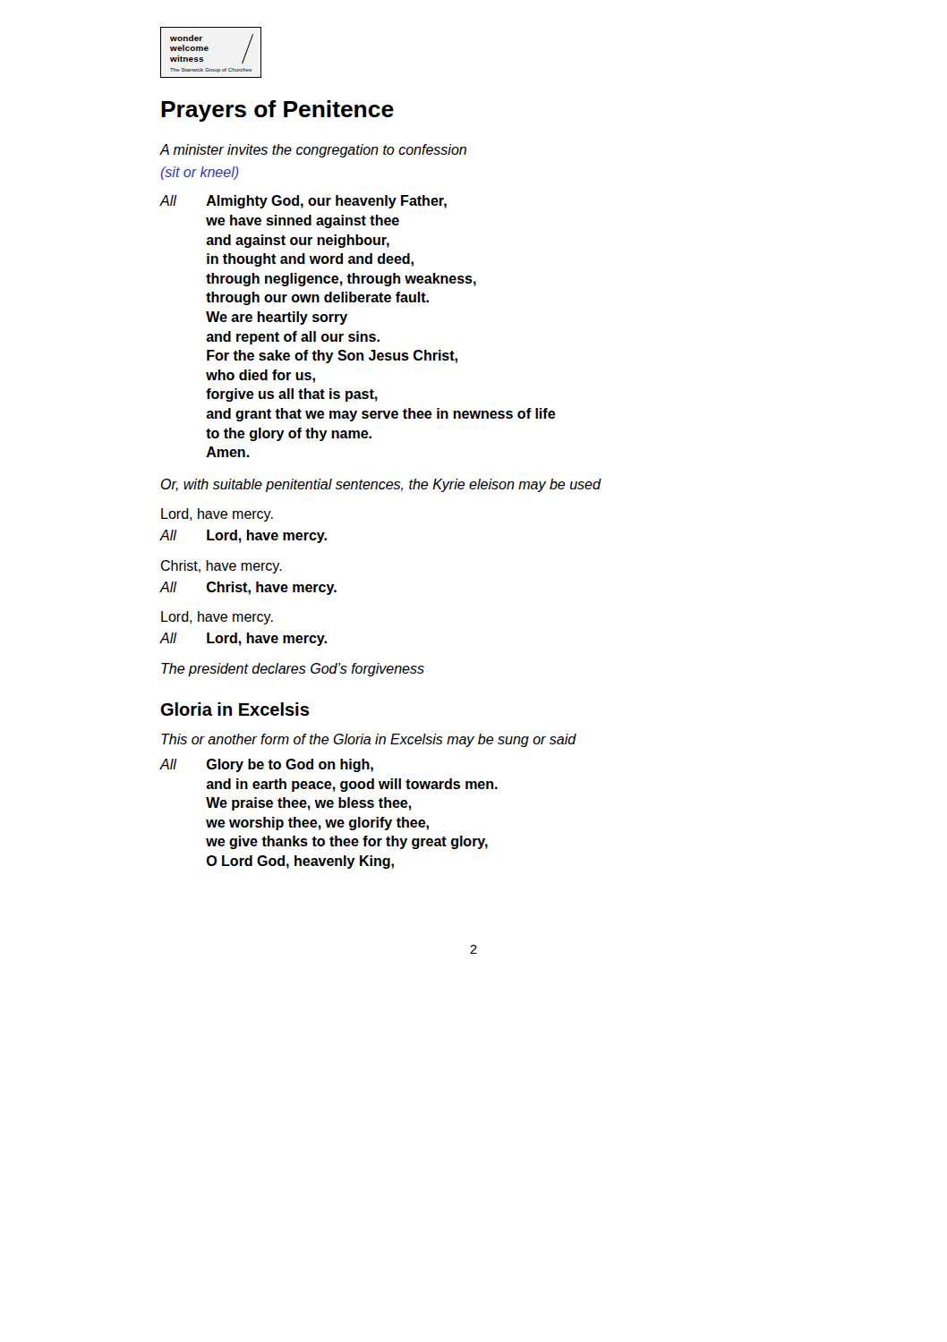wonder
welcome
witness
The Stanwick Group of Churches
Prayers of Penitence
A minister invites the congregation to confession
(sit or kneel)
All
Almighty God, our heavenly Father,
we have sinned against thee
and against our neighbour,
in thought and word and deed,
through negligence, through weakness,
through our own deliberate fault.
We are heartily sorry
and repent of all our sins.
For the sake of thy Son Jesus Christ,
who died for us,
forgive us all that is past,
and grant that we may serve thee in newness of life
to the glory of thy name.
Amen.
Or, with suitable penitential sentences, the Kyrie eleison may be used
Lord, have mercy.
All
Lord, have mercy.
Christ, have mercy.
All
Christ, have mercy.
Lord, have mercy.
All
Lord, have mercy.
The president declares God’s forgiveness
Gloria in Excelsis
This or another form of the Gloria in Excelsis may be sung or said
All
Glory be to God on high,
and in earth peace, good will towards men.
We praise thee, we bless thee,
we worship thee, we glorify thee,
we give thanks to thee for thy great glory,
O Lord God, heavenly King,
2